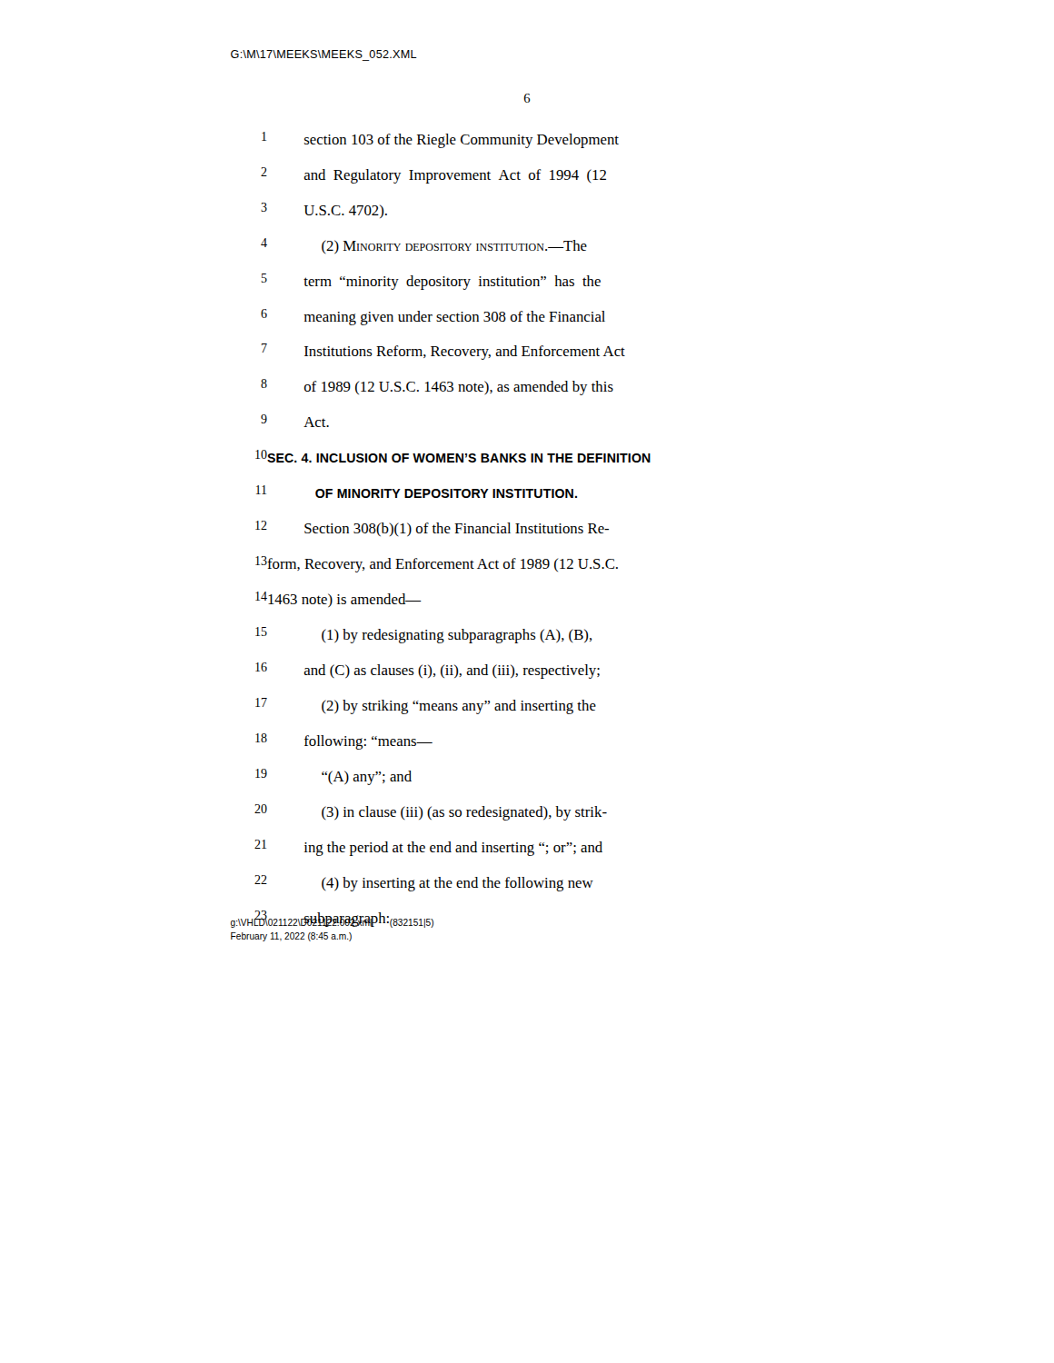G:\M\17\MEEKS\MEEKS_052.XML
6
| 1 | section 103 of the Riegle Community Development |
| 2 | and Regulatory Improvement Act of 1994 (12 |
| 3 | U.S.C. 4702). |
| 4 | (2) Minority depository institution. —The |
| 5 | term “minority depository institution” has the |
| 6 | meaning given under section 308 of the Financial |
| 7 | Institutions Reform, Recovery, and Enforcement Act |
| 8 | of 1989 (12 U.S.C. 1463 note), as amended by this |
| 9 | Act. |
| 10 | SEC. 4. INCLUSION OF WOMEN’S BANKS IN THE DEFINITION |
| 11 | OF MINORITY DEPOSITORY INSTITUTION. |
| 12 | Section 308(b)(1) of the Financial Institutions Re- |
| 13 | form, Recovery, and Enforcement Act of 1989 (12 U.S.C. |
| 14 | 1463 note) is amended— |
| 15 | (1) by redesignating subparagraphs (A), (B), |
| 16 | and (C) as clauses (i), (ii), and (iii), respectively; |
| 17 | (2) by striking “means any” and inserting the |
| 18 | following: “means— |
| 19 | “(A) any”; and |
| 20 | (3) in clause (iii) (as so redesignated), by strik- |
| 21 | ing the period at the end and inserting “; or”; and |
| 22 | (4) by inserting at the end the following new |
| 23 | subparagraph: |
g:\VHLD\021122\D021122.002.xml (832151|5)
February 11, 2022 (8:45 a.m.)